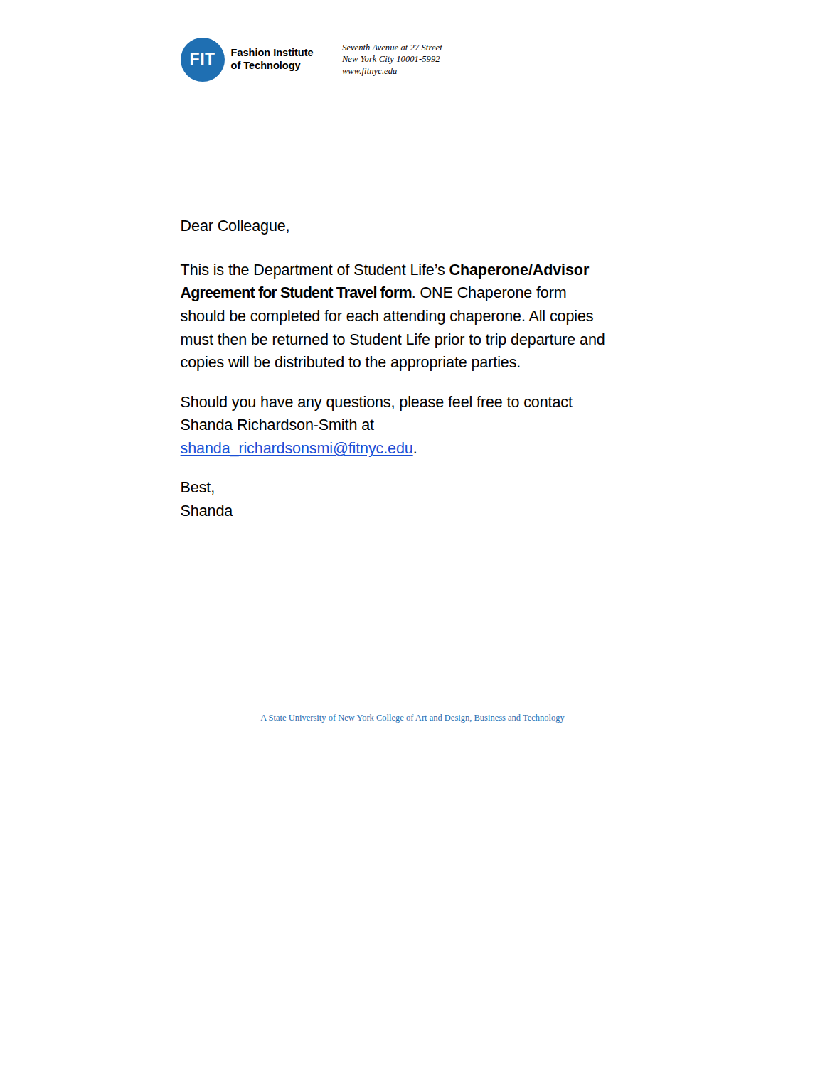FIT
Fashion Institute
of Technology
Seventh Avenue at 27 Street
New York City 10001-5992
www.fitnyc.edu
Dear Colleague,
This is the Department of Student Life’s Chaperone/Advisor Agreement for Student Travel form. ONE Chaperone form should be completed for each attending chaperone. All copies must then be returned to Student Life prior to trip departure and copies will be distributed to the appropriate parties.
Should you have any questions, please feel free to contact Shanda Richardson-Smith at shanda_richardsonsmi@fitnyc.edu.
Best, Shanda
A State University of New York College of Art and Design, Business and Technology